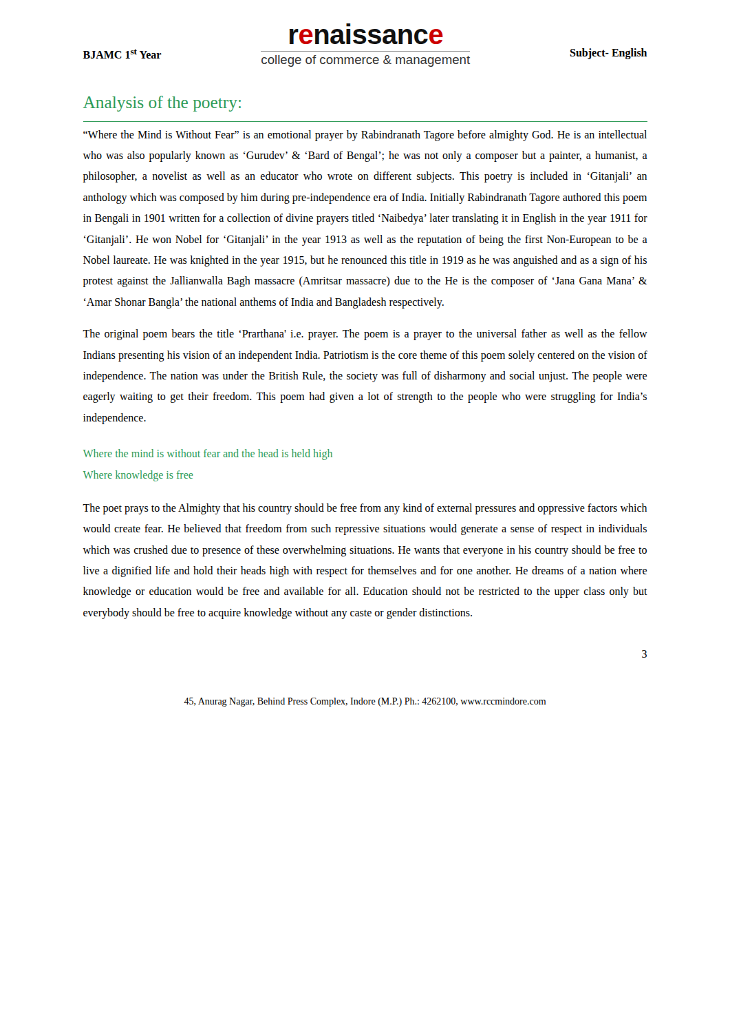BJAMC 1st Year
renaissance
college of commerce & management
Subject- English
Analysis of the poetry:
“Where the Mind is Without Fear” is an emotional prayer by Rabindranath Tagore before almighty God. He is an intellectual who was also popularly known as ‘Gurudev’ & ‘Bard of Bengal’; he was not only a composer but a painter, a humanist, a philosopher, a novelist as well as an educator who wrote on different subjects. This poetry is included in ‘Gitanjali’ an anthology which was composed by him during pre-independence era of India. Initially Rabindranath Tagore authored this poem in Bengali in 1901 written for a collection of divine prayers titled ‘Naibedya’ later translating it in English in the year 1911 for ‘Gitanjali’. He won Nobel for ‘Gitanjali’ in the year 1913 as well as the reputation of being the first Non-European to be a Nobel laureate. He was knighted in the year 1915, but he renounced this title in 1919 as he was anguished and as a sign of his protest against the Jallianwalla Bagh massacre (Amritsar massacre) due to the He is the composer of ‘Jana Gana Mana’ & ‘Amar Shonar Bangla’ the national anthems of India and Bangladesh respectively.
The original poem bears the title ‘Prarthana' i.e. prayer. The poem is a prayer to the universal father as well as the fellow Indians presenting his vision of an independent India. Patriotism is the core theme of this poem solely centered on the vision of independence. The nation was under the British Rule, the society was full of disharmony and social unjust. The people were eagerly waiting to get their freedom. This poem had given a lot of strength to the people who were struggling for India’s independence.
Where the mind is without fear and the head is held high Where knowledge is free
The poet prays to the Almighty that his country should be free from any kind of external pressures and oppressive factors which would create fear. He believed that freedom from such repressive situations would generate a sense of respect in individuals which was crushed due to presence of these overwhelming situations. He wants that everyone in his country should be free to live a dignified life and hold their heads high with respect for themselves and for one another. He dreams of a nation where knowledge or education would be free and available for all. Education should not be restricted to the upper class only but everybody should be free to acquire knowledge without any caste or gender distinctions.
3
45, Anurag Nagar, Behind Press Complex, Indore (M.P.) Ph.: 4262100, www.rccmindore.com